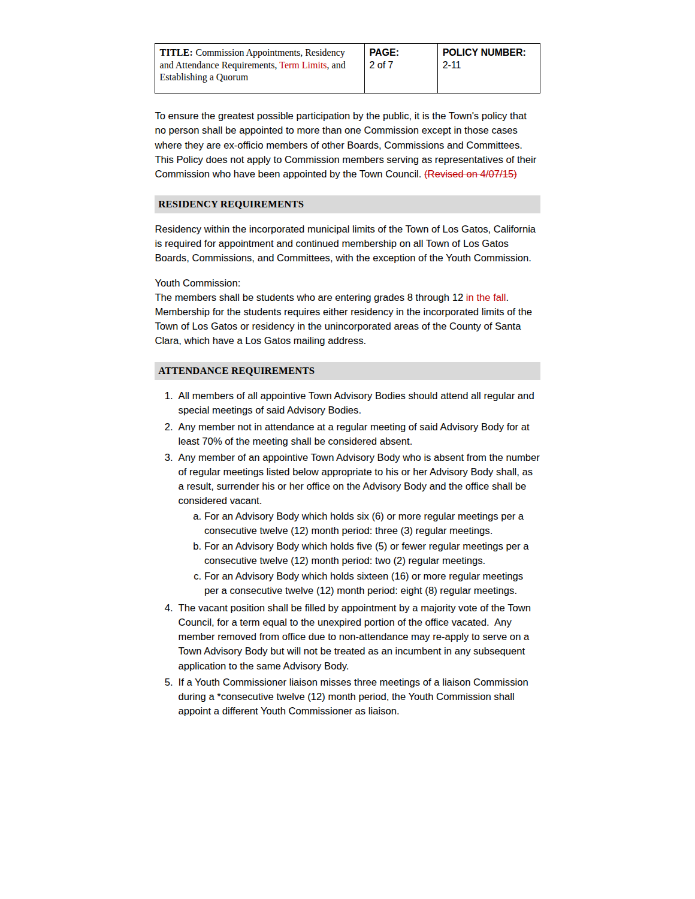| TITLE: Commission Appointments, Residency and Attendance Requirements, Term Limits , and Establishing a Quorum | PAGE: 2 of 7 | POLICY NUMBER : 2-11 |
To ensure the greatest possible participation by the public, it is the Town's policy that no person shall be appointed to more than one Commission except in those cases where they are ex-officio members of other Boards, Commissions and Committees. This Policy does not apply to Commission members serving as representatives of their Commission who have been appointed by the Town Council. (Revised on 4/07/15)
RESIDENCY REQUIREMENTS
Residency within the incorporated municipal limits of the Town of Los Gatos, California is required for appointment and continued membership on all Town of Los Gatos Boards, Commissions, and Committees, with the exception of the Youth Commission.
Youth Commission:
The members shall be students who are entering grades 8 through 12 in the fall. Membership for the students requires either residency in the incorporated limits of the Town of Los Gatos or residency in the unincorporated areas of the County of Santa Clara, which have a Los Gatos mailing address.
ATTENDANCE REQUIREMENTS
All members of all appointive Town Advisory Bodies should attend all regular and special meetings of said Advisory Bodies.
Any member not in attendance at a regular meeting of said Advisory Body for at least 70% of the meeting shall be considered absent.
Any member of an appointive Town Advisory Body who is absent from the number of regular meetings listed below appropriate to his or her Advisory Body shall, as a result, surrender his or her office on the Advisory Body and the office shall be considered vacant.
For an Advisory Body which holds six (6) or more regular meetings per a consecutive twelve (12) month period: three (3) regular meetings.
For an Advisory Body which holds five (5) or fewer regular meetings per a consecutive twelve (12) month period: two (2) regular meetings.
For an Advisory Body which holds sixteen (16) or more regular meetings per a consecutive twelve (12) month period: eight (8) regular meetings.
The vacant position shall be filled by appointment by a majority vote of the Town Council, for a term equal to the unexpired portion of the office vacated. Any member removed from office due to non-attendance may re-apply to serve on a Town Advisory Body but will not be treated as an incumbent in any subsequent application to the same Advisory Body.
If a Youth Commissioner liaison misses three meetings of a liaison Commission during a *consecutive twelve (12) month period, the Youth Commission shall appoint a different Youth Commissioner as liaison.